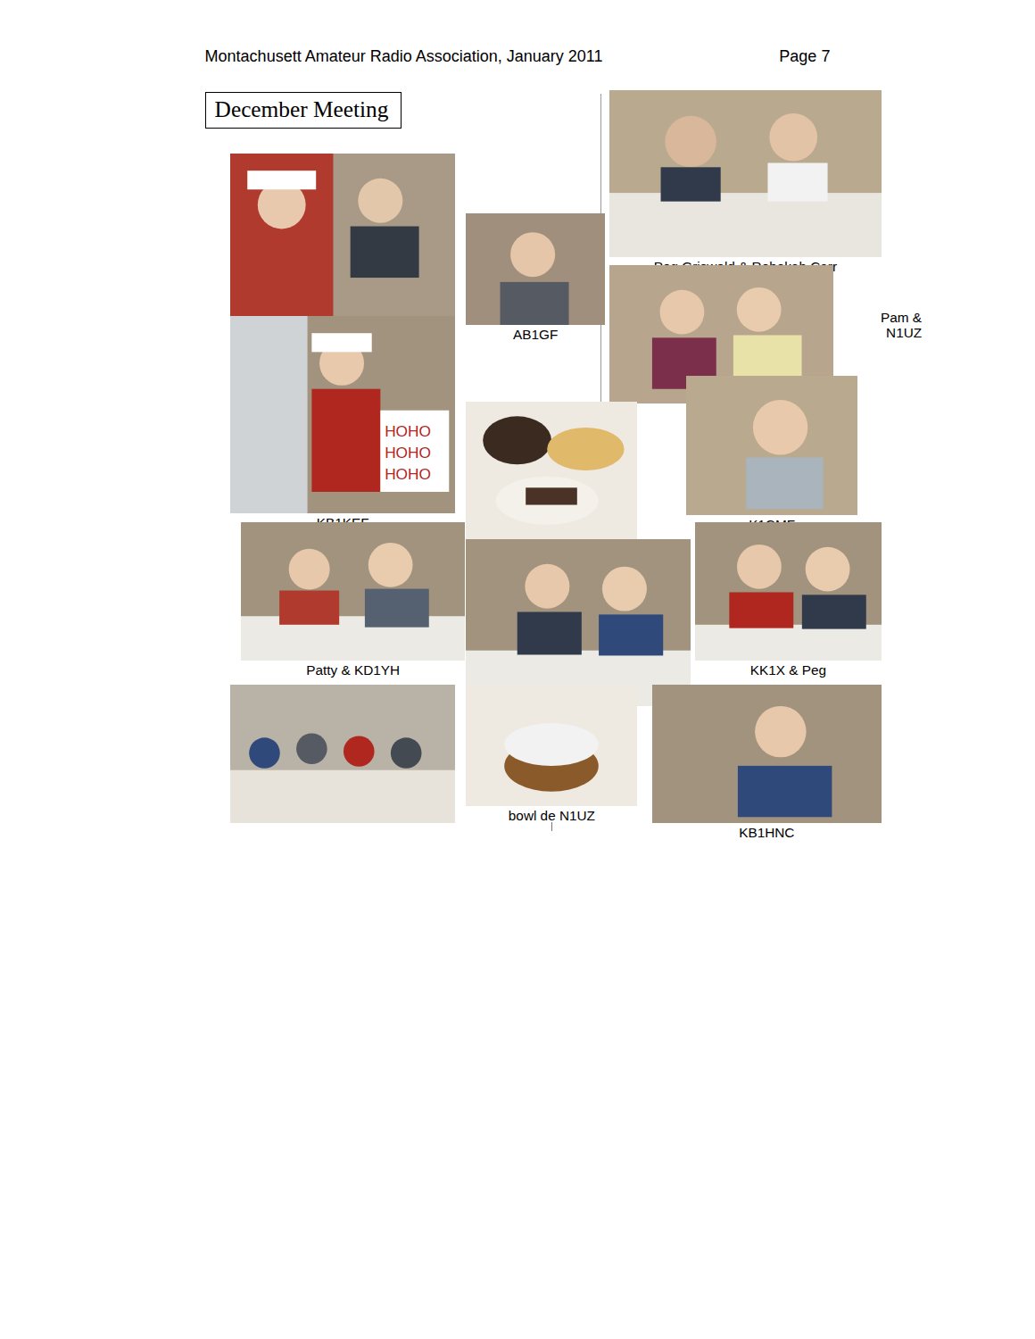Montachusett Amateur Radio Association, January 2011
Page 7
December Meeting
Peg Griswold & Rebekah Carr
K1YTS & W1HFN
AB1GF
Pam &
N1UZ
KB1KEF
cakes de Pam leger
K1CMF
Patty & KD1YH
KB 1OKF & Marty
KK1X & Peg
bowl de N1UZ
KB1HNC